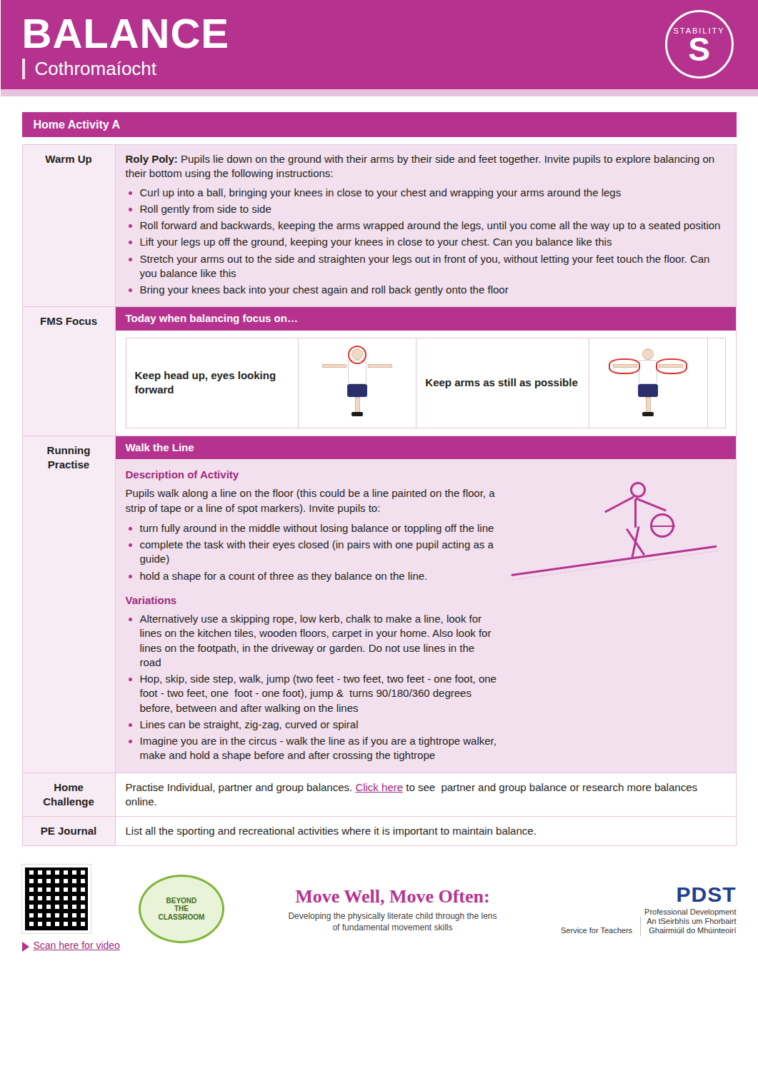Balance
Cothromaíocht
Stability
S
Home Activity A
| Warm Up | Roly Poly: Pupils lie down on the ground with their arms by their side and feet together. Invite pupils to explore balancing on their bottom using the following instructions: Curl up into a ball, bringing your knees in close to your chest and wrapping your arms around the legs Roll gently from side to side Roll forward and backwards, keeping the arms wrapped around the legs, until you come all the way up to a seated position Lift your legs up off the ground, keeping your knees in close to your chest. Can you balance like this Stretch your arms out to the side and straighten your legs out in front of you, without letting your feet touch the floor. Can you balance like this Bring your knees back into your chest again and roll back gently onto the floor |
| FMS Focus | Today when balancing focus on… / Keep head up, eyes looking forward / / Keep arms as still as possible / / / |
| Running Practise | Walk the Line Description of Activity Pupils walk along a line on the floor (this could be a line painted on the floor, a strip of tape or a line of spot markers). Invite pupils to: turn fully around in the middle without losing balance or toppling off the line complete the task with their eyes closed (in pairs with one pupil acting as a guide) hold a shape for a count of three as they balance on the line. Variations Alternatively use a skipping rope, low kerb, chalk to make a line, look for lines on the kitchen tiles, wooden floors, carpet in your home. Also look for lines on the footpath, in the driveway or garden. Do not use lines in the road Hop, skip, side step, walk, jump (two feet - two feet, two feet - one foot, one foot - two feet, one foot - one foot), jump & turns 90/180/360 degrees before, between and after walking on the lines Lines can be straight, zig-zag, curved or spiral Imagine you are in the circus - walk the line as if you are a tightrope walker, make and hold a shape before and after crossing the tightrope |
| Home Challenge | Practise Individual, partner and group balances. Click here to see partner and group balance or research more balances online. |
| PE Journal | List all the sporting and recreational activities where it is important to maintain balance. |
Scan here for video
BEYOND
THE
CLASSROOM
Move Well, Move Often:
Developing the physically literate child through the lens
of fundamental movement skills
PDST
Professional Development
Service for Teachers An tSeirbhís um Fhorbairt
Ghairmiúil do Mhúinteoirí